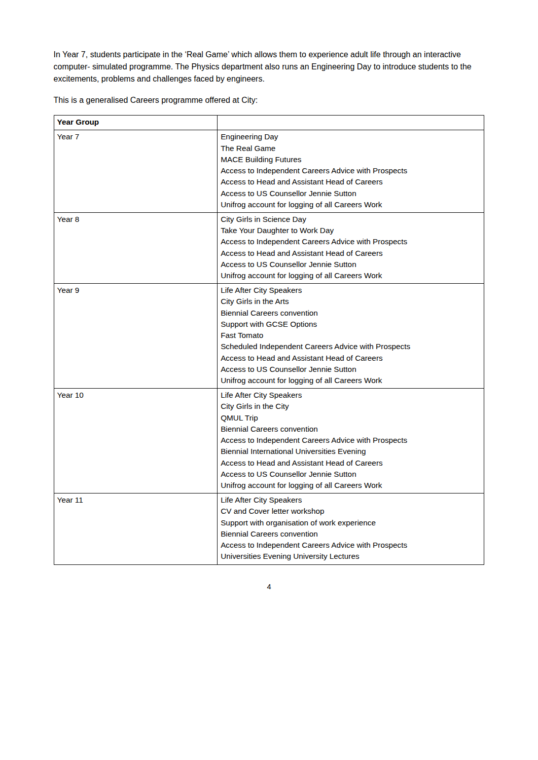In Year 7, students participate in the ‘Real Game’ which allows them to experience adult life through an interactive computer- simulated programme. The Physics department also runs an Engineering Day to introduce students to the excitements, problems and challenges faced by engineers.
This is a generalised Careers programme offered at City:
| Year Group | |
| --- | --- |
| Year 7 | Engineering Day The Real Game MACE Building Futures Access to Independent Careers Advice with Prospects Access to Head and Assistant Head of Careers Access to US Counsellor Jennie Sutton Unifrog account for logging of all Careers Work |
| Year 8 | City Girls in Science Day Take Your Daughter to Work Day Access to Independent Careers Advice with Prospects Access to Head and Assistant Head of Careers Access to US Counsellor Jennie Sutton Unifrog account for logging of all Careers Work |
| Year 9 | Life After City Speakers City Girls in the Arts Biennial Careers convention Support with GCSE Options Fast Tomato Scheduled Independent Careers Advice with Prospects Access to Head and Assistant Head of Careers Access to US Counsellor Jennie Sutton Unifrog account for logging of all Careers Work |
| Year 10 | Life After City Speakers City Girls in the City QMUL Trip Biennial Careers convention Access to Independent Careers Advice with Prospects Biennial International Universities Evening Access to Head and Assistant Head of Careers Access to US Counsellor Jennie Sutton Unifrog account for logging of all Careers Work |
| Year 11 | Life After City Speakers CV and Cover letter workshop Support with organisation of work experience Biennial Careers convention Access to Independent Careers Advice with Prospects Universities Evening University Lectures |
4